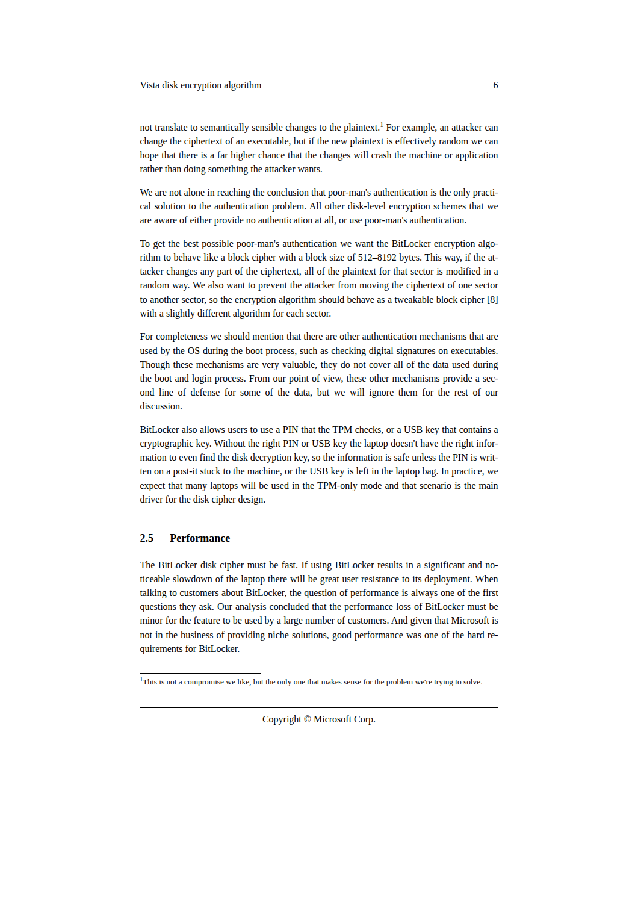Vista disk encryption algorithm 6
not translate to semantically sensible changes to the plaintext.1 For example, an attacker can change the ciphertext of an executable, but if the new plaintext is effectively random we can hope that there is a far higher chance that the changes will crash the machine or application rather than doing something the attacker wants.
We are not alone in reaching the conclusion that poor-man's authentication is the only practical solution to the authentication problem. All other disk-level encryption schemes that we are aware of either provide no authentication at all, or use poor-man's authentication.
To get the best possible poor-man's authentication we want the BitLocker encryption algorithm to behave like a block cipher with a block size of 512–8192 bytes. This way, if the attacker changes any part of the ciphertext, all of the plaintext for that sector is modified in a random way. We also want to prevent the attacker from moving the ciphertext of one sector to another sector, so the encryption algorithm should behave as a tweakable block cipher [8] with a slightly different algorithm for each sector.
For completeness we should mention that there are other authentication mechanisms that are used by the OS during the boot process, such as checking digital signatures on executables. Though these mechanisms are very valuable, they do not cover all of the data used during the boot and login process. From our point of view, these other mechanisms provide a second line of defense for some of the data, but we will ignore them for the rest of our discussion.
BitLocker also allows users to use a PIN that the TPM checks, or a USB key that contains a cryptographic key. Without the right PIN or USB key the laptop doesn't have the right information to even find the disk decryption key, so the information is safe unless the PIN is written on a post-it stuck to the machine, or the USB key is left in the laptop bag. In practice, we expect that many laptops will be used in the TPM-only mode and that scenario is the main driver for the disk cipher design.
2.5 Performance
The BitLocker disk cipher must be fast. If using BitLocker results in a significant and noticeable slowdown of the laptop there will be great user resistance to its deployment. When talking to customers about BitLocker, the question of performance is always one of the first questions they ask. Our analysis concluded that the performance loss of BitLocker must be minor for the feature to be used by a large number of customers. And given that Microsoft is not in the business of providing niche solutions, good performance was one of the hard requirements for BitLocker.
1This is not a compromise we like, but the only one that makes sense for the problem we're trying to solve.
Copyright © Microsoft Corp.